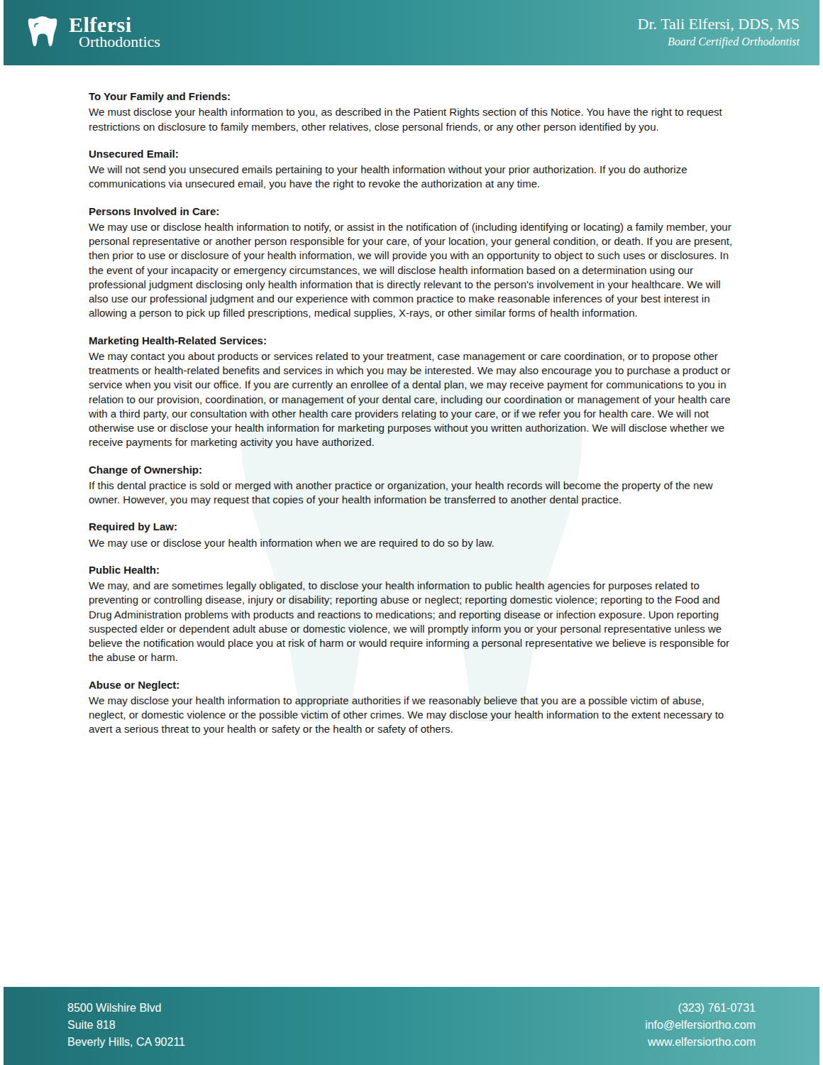Elfersi Orthodontics
Dr. Tali Elfersi, DDS, MS Board Certified Orthodontist
To Your Family and Friends:
We must disclose your health information to you, as described in the Patient Rights section of this Notice. You have the right to request restrictions on disclosure to family members, other relatives, close personal friends, or any other person identified by you.
Unsecured Email:
We will not send you unsecured emails pertaining to your health information without your prior authorization. If you do authorize communications via unsecured email, you have the right to revoke the authorization at any time.
Persons Involved in Care:
We may use or disclose health information to notify, or assist in the notification of (including identifying or locating) a family member, your personal representative or another person responsible for your care, of your location, your general condition, or death. If you are present, then prior to use or disclosure of your health information, we will provide you with an opportunity to object to such uses or disclosures. In the event of your incapacity or emergency circumstances, we will disclose health information based on a determination using our professional judgment disclosing only health information that is directly relevant to the person's involvement in your healthcare. We will also use our professional judgment and our experience with common practice to make reasonable inferences of your best interest in allowing a person to pick up filled prescriptions, medical supplies, X-rays, or other similar forms of health information.
Marketing Health-Related Services:
We may contact you about products or services related to your treatment, case management or care coordination, or to propose other treatments or health-related benefits and services in which you may be interested. We may also encourage you to purchase a product or service when you visit our office. If you are currently an enrollee of a dental plan, we may receive payment for communications to you in relation to our provision, coordination, or management of your dental care, including our coordination or management of your health care with a third party, our consultation with other health care providers relating to your care, or if we refer you for health care. We will not otherwise use or disclose your health information for marketing purposes without you written authorization. We will disclose whether we receive payments for marketing activity you have authorized.
Change of Ownership:
If this dental practice is sold or merged with another practice or organization, your health records will become the property of the new owner. However, you may request that copies of your health information be transferred to another dental practice.
Required by Law:
We may use or disclose your health information when we are required to do so by law.
Public Health:
We may, and are sometimes legally obligated, to disclose your health information to public health agencies for purposes related to preventing or controlling disease, injury or disability; reporting abuse or neglect; reporting domestic violence; reporting to the Food and Drug Administration problems with products and reactions to medications; and reporting disease or infection exposure. Upon reporting suspected elder or dependent adult abuse or domestic violence, we will promptly inform you or your personal representative unless we believe the notification would place you at risk of harm or would require informing a personal representative we believe is responsible for the abuse or harm.
Abuse or Neglect:
We may disclose your health information to appropriate authorities if we reasonably believe that you are a possible victim of abuse, neglect, or domestic violence or the possible victim of other crimes. We may disclose your health information to the extent necessary to avert a serious threat to your health or safety or the health or safety of others.
8500 Wilshire Blvd
Suite 818
Beverly Hills, CA 90211
(323) 761-0731
info@elfersiortho.com
www.elfersiortho.com